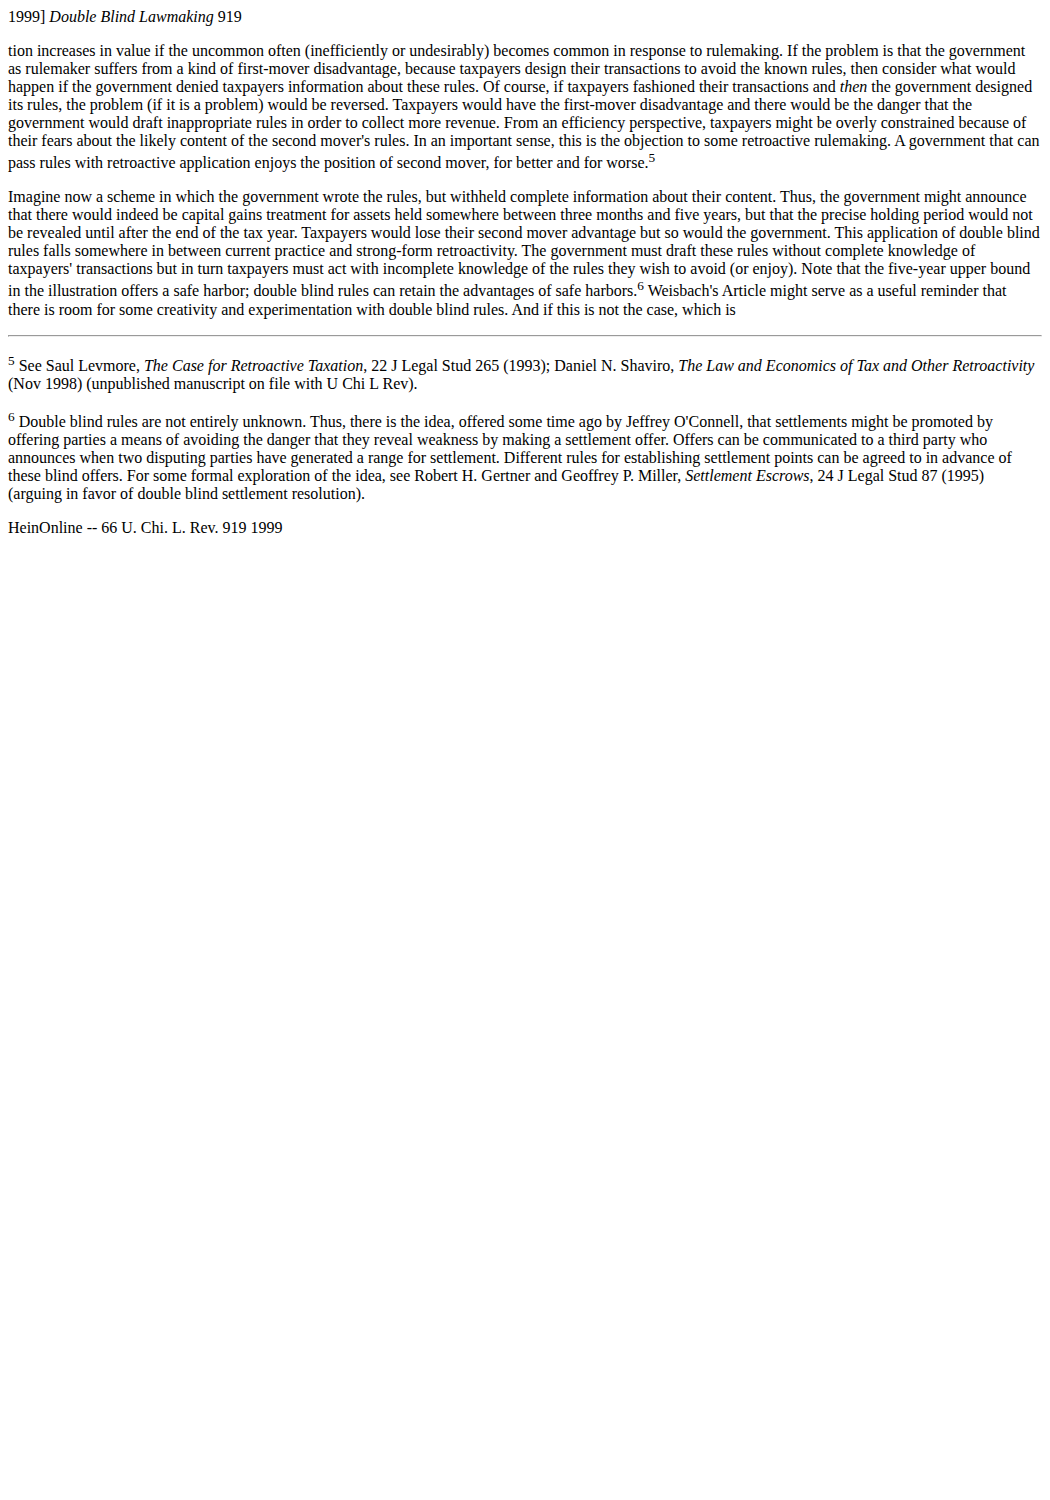1999] Double Blind Lawmaking 919
tion increases in value if the uncommon often (inefficiently or undesirably) becomes common in response to rulemaking. If the problem is that the government as rulemaker suffers from a kind of first-mover disadvantage, because taxpayers design their transactions to avoid the known rules, then consider what would happen if the government denied taxpayers information about these rules. Of course, if taxpayers fashioned their transactions and then the government designed its rules, the problem (if it is a problem) would be reversed. Taxpayers would have the first-mover disadvantage and there would be the danger that the government would draft inappropriate rules in order to collect more revenue. From an efficiency perspective, taxpayers might be overly constrained because of their fears about the likely content of the second mover's rules. In an important sense, this is the objection to some retroactive rulemaking. A government that can pass rules with retroactive application enjoys the position of second mover, for better and for worse.5
Imagine now a scheme in which the government wrote the rules, but withheld complete information about their content. Thus, the government might announce that there would indeed be capital gains treatment for assets held somewhere between three months and five years, but that the precise holding period would not be revealed until after the end of the tax year. Taxpayers would lose their second mover advantage but so would the government. This application of double blind rules falls somewhere in between current practice and strong-form retroactivity. The government must draft these rules without complete knowledge of taxpayers' transactions but in turn taxpayers must act with incomplete knowledge of the rules they wish to avoid (or enjoy). Note that the five-year upper bound in the illustration offers a safe harbor; double blind rules can retain the advantages of safe harbors.6 Weisbach's Article might serve as a useful reminder that there is room for some creativity and experimentation with double blind rules. And if this is not the case, which is
5 See Saul Levmore, The Case for Retroactive Taxation, 22 J Legal Stud 265 (1993); Daniel N. Shaviro, The Law and Economics of Tax and Other Retroactivity (Nov 1998) (unpublished manuscript on file with U Chi L Rev).
6 Double blind rules are not entirely unknown. Thus, there is the idea, offered some time ago by Jeffrey O'Connell, that settlements might be promoted by offering parties a means of avoiding the danger that they reveal weakness by making a settlement offer. Offers can be communicated to a third party who announces when two disputing parties have generated a range for settlement. Different rules for establishing settlement points can be agreed to in advance of these blind offers. For some formal exploration of the idea, see Robert H. Gertner and Geoffrey P. Miller, Settlement Escrows, 24 J Legal Stud 87 (1995) (arguing in favor of double blind settlement resolution).
HeinOnline -- 66 U. Chi. L. Rev. 919 1999